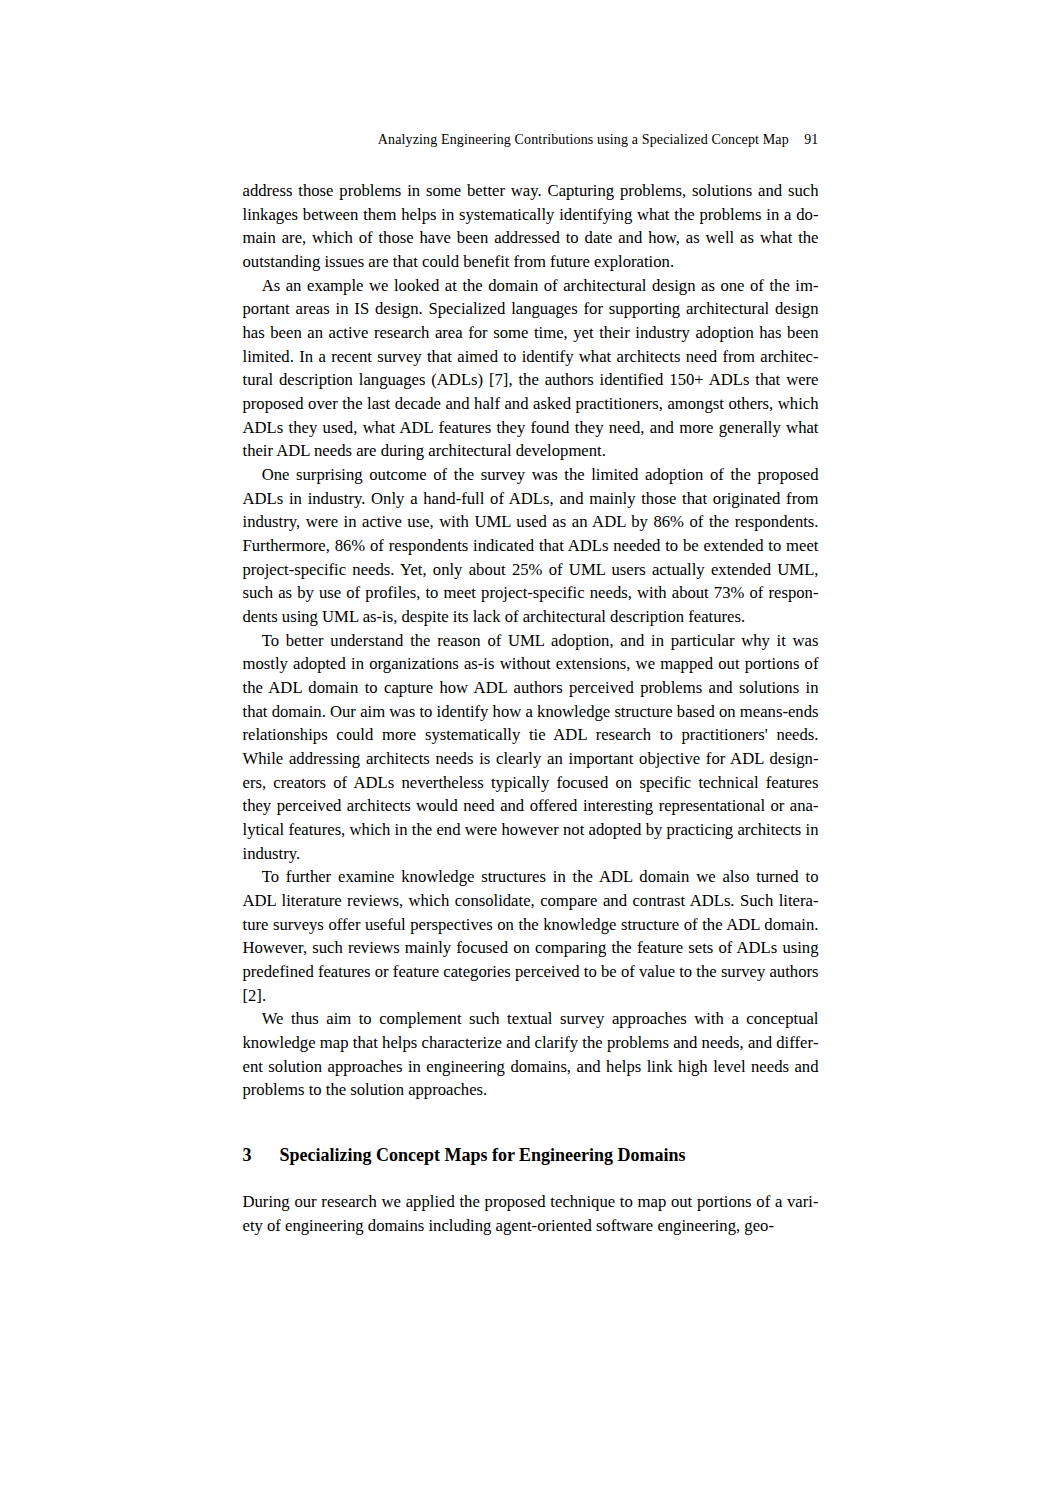Analyzing Engineering Contributions using a Specialized Concept Map91
address those problems in some better way. Capturing problems, solutions and such linkages between them helps in systematically identifying what the problems in a domain are, which of those have been addressed to date and how, as well as what the outstanding issues are that could benefit from future exploration.
As an example we looked at the domain of architectural design as one of the important areas in IS design. Specialized languages for supporting architectural design has been an active research area for some time, yet their industry adoption has been limited. In a recent survey that aimed to identify what architects need from architectural description languages (ADLs) [7], the authors identified 150+ ADLs that were proposed over the last decade and half and asked practitioners, amongst others, which ADLs they used, what ADL features they found they need, and more generally what their ADL needs are during architectural development.
One surprising outcome of the survey was the limited adoption of the proposed ADLs in industry. Only a hand-full of ADLs, and mainly those that originated from industry, were in active use, with UML used as an ADL by 86% of the respondents. Furthermore, 86% of respondents indicated that ADLs needed to be extended to meet project-specific needs. Yet, only about 25% of UML users actually extended UML, such as by use of profiles, to meet project-specific needs, with about 73% of respondents using UML as-is, despite its lack of architectural description features.
To better understand the reason of UML adoption, and in particular why it was mostly adopted in organizations as-is without extensions, we mapped out portions of the ADL domain to capture how ADL authors perceived problems and solutions in that domain. Our aim was to identify how a knowledge structure based on means-ends relationships could more systematically tie ADL research to practitioners' needs. While addressing architects needs is clearly an important objective for ADL designers, creators of ADLs nevertheless typically focused on specific technical features they perceived architects would need and offered interesting representational or analytical features, which in the end were however not adopted by practicing architects in industry.
To further examine knowledge structures in the ADL domain we also turned to ADL literature reviews, which consolidate, compare and contrast ADLs. Such literature surveys offer useful perspectives on the knowledge structure of the ADL domain. However, such reviews mainly focused on comparing the feature sets of ADLs using predefined features or feature categories perceived to be of value to the survey authors [2].
We thus aim to complement such textual survey approaches with a conceptual knowledge map that helps characterize and clarify the problems and needs, and different solution approaches in engineering domains, and helps link high level needs and problems to the solution approaches.
3 Specializing Concept Maps for Engineering Domains
During our research we applied the proposed technique to map out portions of a variety of engineering domains including agent-oriented software engineering, geo-